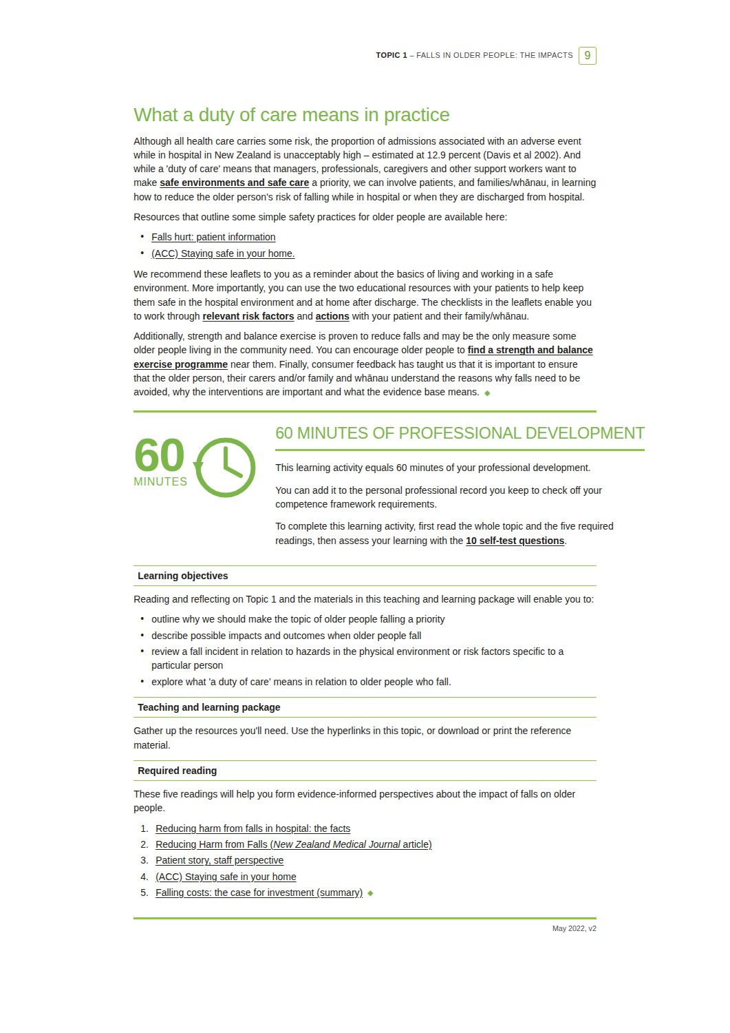Topic 1 – Falls in older people: the impacts
9
What a duty of care means in practice
Although all health care carries some risk, the proportion of admissions associated with an adverse event while in hospital in New Zealand is unacceptably high – estimated at 12.9 percent (Davis et al 2002). And while a 'duty of care' means that managers, professionals, caregivers and other support workers want to make safe environments and safe care a priority, we can involve patients, and families/whānau, in learning how to reduce the older person's risk of falling while in hospital or when they are discharged from hospital.
Resources that outline some simple safety practices for older people are available here:
Falls hurt: patient information
(ACC) Staying safe in your home.
We recommend these leaflets to you as a reminder about the basics of living and working in a safe environment. More importantly, you can use the two educational resources with your patients to help keep them safe in the hospital environment and at home after discharge. The checklists in the leaflets enable you to work through relevant risk factors and actions with your patient and their family/whānau.
Additionally, strength and balance exercise is proven to reduce falls and may be the only measure some older people living in the community need. You can encourage older people to find a strength and balance exercise programme near them. Finally, consumer feedback has taught us that it is important to ensure that the older person, their carers and/or family and whānau understand the reasons why falls need to be avoided, why the interventions are important and what the evidence base means. ◆
60
MINUTES
60 MINUTES OF PROFESSIONAL DEVELOPMENT
This learning activity equals 60 minutes of your professional development.
You can add it to the personal professional record you keep to check off your competence framework requirements.
To complete this learning activity, first read the whole topic and the five required readings, then assess your learning with the 10 self-test questions.
Learning objectives
Reading and reflecting on Topic 1 and the materials in this teaching and learning package will enable you to:
outline why we should make the topic of older people falling a priority
describe possible impacts and outcomes when older people fall
review a fall incident in relation to hazards in the physical environment or risk factors specific to a particular person
explore what 'a duty of care' means in relation to older people who fall.
Teaching and learning package
Gather up the resources you'll need. Use the hyperlinks in this topic, or download or print the reference material.
Required reading
These five readings will help you form evidence-informed perspectives about the impact of falls on older people.
Reducing harm from falls in hospital: the facts
Reducing Harm from Falls (New Zealand Medical Journal article)
Patient story, staff perspective
(ACC) Staying safe in your home
Falling costs: the case for investment (summary) ◆
May 2022, v2